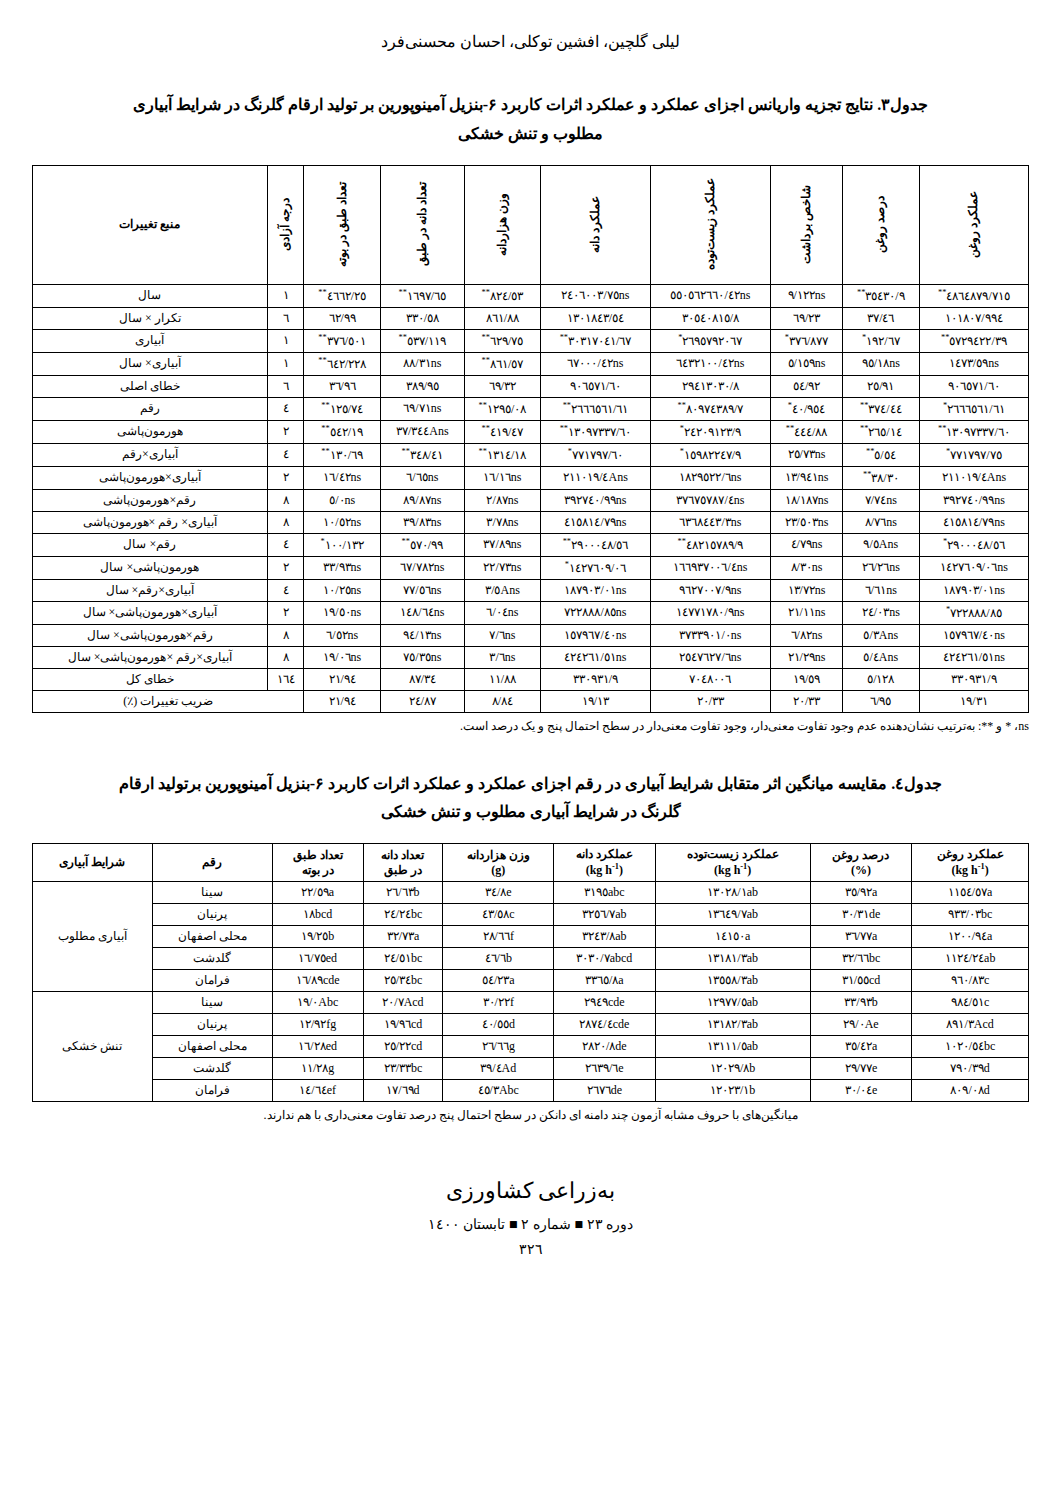لیلی گلچین، افشین توکلی، احسان محسنی‌فرد
جدول۳. نتایج تجزیه واریانس اجزای عملکرد و عملکرد اثرات کاربرد ۶-بنزیل آمینوپورین بر تولید ارقام گلرنگ در شرایط آبیاری
مطلوب و تنش خشکی
| عملکرد روغن | درصد روغن | شاخص برداشت | عملکرد زیست‌توده | عملکرد دانه | وزن هزاردانه | تعداد دانه در طبق | تعداد طبق در بوته | درجه آزادی | منبع تغییرات |
| --- | --- | --- | --- | --- | --- | --- | --- | --- | --- |
| ٤٨٦٤٨٧٩/٧١٥ ** | ٣٥٤٣٠/٩ ** | ٩/١٢٢ns | ٥٥٠٥٦٢٦٦٠/٤٢ns | ٢٤٠٦٠٠٣/٧٥ns | ٨٢٤/٥٣ ** | ١٦٩٧/٦٥ ** | ٤٦٦٢/٢٥ ** | ١ | سال |
| ١٠١٨٠٧/٩٩٤ | ٣٧/٤٦ | ٦٩/٢٣ | ٣٠٥٤٠٨١٥/٨ | ١٣٠١٨٤٣/٥٤ | ٨٦١/٨٨ | ٣٣٠/٥٨ | ٦٢/٩٩ | ٦ | تکرار × سال |
| ٥٧٢٩٤٢٢/٣٩ ** | ١٩٢/٦٧ * | ٣٧٦/٨٧٧ * | ٢٦٩٥٧٩٢٠٦٧ * | ٣٠٣١٧٠٤١/٦٧ ** | ٦٢٩/٧٥ ** | ٥٣٧/١١٩ ** | ٣٧٦/٥٠١ ** | ١ | آبیاری |
| ١٤٧٣/٥٩ns | ٩٥/١٨ns | ٥/١٥٩ns | ٦٤٣٢١٠٠/٤٢ns | ٦٧٠٠٠/٤٢ns | ٨٦١/٥٧ ** | ٨٨/٣١ns | ٦٤٢/٢٢٨ ** | ١ | آبیاری× سال |
| ٩٠٦٥٧١/٦٠ | ٢٥/٩١ | ٥٤/٩٢ | ٢٩٤١٣٠٣٠/٨ | ٩٠٦٥٧١/٦٠ | ٦٩/٣٢ | ٣٨٩/٩٥ | ٣٦/٩٦ | ٦ | خطای اصلی |
| ٢٦٦٦٥٦١/٦١ * | ٣٧٤/٤٤ ** | ٤٠/٩٥٤ * | ٨٠٩٧٤٣٨٩/٧ ** | ٢٦٦٦٥٦١/٦١ ** | ١٢٩٥/٠٨ ** | ٦٩/٧١ns | ١٢٥/٧٤ ** | ٤ | رقم |
| ١٣٠٩٧٣٣٧/٦٠ ** | ٢٦٥/١٤ ** | ٤٤٤/٨٨ ** | ٢٤٢٠٩١٢٣/٩ * | ١٣٠٩٧٣٣٧/٦٠ ** | ٤١٩/٤٧ ** | ٣٧/٣٤٤Ans | ٥٤٢/١٩ ** | ٢ | هورمون‌پاشی |
| ٧٧١٧٩٧/٧٥ * | ٥/٥٤ ** | ٢٥/٧٣ns | ١٥٩٨٢٢٤٧/٩ * | ٧٧١٧٩٧/٦٠ * | ١٣١٤/١٨ ** | ٣٤٨/٤١ ** | ١٣٠/٦٩ ** | ٤ | آبیاری×رقم |
| ٢١١٠١٩/٤Ans | ٣٨/٣٠ ** | ١٣/٩٤١ns | ١٨٢٩٥٢٢/٦ns | ٢١١٠١٩/٤Ans | ١٦/١٦ns | ٦/٦٥ns | ١٦/٤٢ns | ٢ | آبیاری×هورمون‌پاشی |
| ٣٩٢٧٤٠/٩٩ns | ٧/٧٤ns | ١٨/١٨٧ns | ٣٧٦٧٥٧٨٧/٤ns | ٣٩٢٧٤٠/٩٩ns | ٢/٨٧ns | ٨٩/٨٧ns | ٥/٠ns | ٨ | رقم×هورمون‌پاشی |
| ٤١٥٨١٤/٧٩ns | ٨/٧٦ns | ٢٣/٥٠٣ns | ٦٣٦٨٤٤٣/٣ns | ٤١٥٨١٤/٧٩ns | ٣/٧٨ns | ٣٩/٨٣ns | ١٠/٥٢ns | ٨ | آبیاری× رقم ×هورمون‌پاشی |
| ٢٩٠٠٠٤٨/٥٦ * | ٩/٥Ans | ٤/٧٩ns | ٤٨٢١٥٧٨٩/٩ ** | ٢٩٠٠٠٤٨/٥٦ ** | ٣٧/٨٩ns | ٥٧٠/٩٩ ** | ١٠٠/١٣٢ * | ٤ | رقم× سال |
| ١٤٢٧٦٠٩/٠٦ns | ٢٦/٢٦ns | ٨/٣٠ns | ١٦٦٩٣٧٠٠٦/٤ns | ١٤٢٧٦٠٩/٠٦ * | ٢٢/٧٣ns | ٦٧/٧٨٢ns | ٣٣/٩٣ns | ٢ | هورمون‌پاشی× سال |
| ١٨٧٩٠٣/٠١ns | ٦/٦١ns | ١٣/٧٢ns | ٩٦٢٧٠٠٧/٩ns | ١٨٧٩٠٣/٠١ns | ٣/٥Ans | ٧٧/٥٦ns | ١٠/٢٥ns | ٤ | آبیاری×رقم× سال |
| ٧٢٢٨٨٨/٨٥ * | ٢٤/٠٣ns | ٢١/١١ns | ١٤٧٧١٧٨٠/٩ns | ٧٢٢٨٨٨/٨٥ns | ٦/٠٤ns | ١٤٨/٦٤ns | ١٩/٥٠ns | ٢ | آبیاری×هورمون‌پاشی× سال |
| ١٥٧٩٦٧/٤٠ns | ٥/٣Ans | ٦/٨٢ns | ٣٧٣٣٩٠١/٠ns | ١٥٧٩٦٧/٤٠ns | ٧/٦ns | ٩٤/١٣ns | ٦/٥٢ns | ٨ | رقم×هورمون‌پاشی× سال |
| ٤٢٤٢٦١/٥١ns | ٥/٤Ans | ٢١/٢٩ns | ٢٥٤٧٦٢٧/٦ns | ٤٢٤٢٦١/٥١ns | ٣/٦ns | ٧٥/٣٥ns | ١٩/٠٦ns | ٨ | آبیاری×رقم ×هورمون‌پاشی× سال |
| ٣٣٠٩٣١/٩ | ٥/١٢٨ | ١٩/٥٩ | ٧٠٤٨٠٠٦ | ٣٣٠٩٣١/٩ | ١١/٨٨ | ٨٧/٣٤ | ٢١/٩٤ | ١٦٤ | خطای کل |
| ١٩/٣١ | ٦/٩٥ | ٢٠/٣٣ | ٢٠/٣٣ | ١٩/١٣ | ٨/٨٤ | ٢٤/٨٧ | ٢١/٩٤ | ضریب تغییرات (٪) |
ns، * و **: به‌ترتیب نشان‌دهنده عدم وجود تفاوت معنی‌دار، وجود تفاوت معنی‌دار در سطح احتمال پنج و یک درصد است.
جدول٤. مقایسه میانگین اثر متقابل شرایط آبیاری در رقم اجزای عملکرد و عملکرد اثرات کاربرد ۶-بنزیل آمینوپورین برتولید ارقام
گلرنگ در شرایط آبیاری مطلوب و تنش خشکی
| عملکرد روغن (kg h -1 ) | درصد روغن (%) | عملکرد زیست‌توده (kg h -1 ) | عملکرد دانه (kg h -1 ) | وزن هزاردانه (g) | تعداد دانه در طبق | تعداد طبق در بوته | رقم | شرایط آبیاری |
| --- | --- | --- | --- | --- | --- | --- | --- | --- |
| ١١٥٤/٥٧a | ٣٥/٩٢a | ١٣٠٢٨/١ab | ٣١٩٥abc | ٣٤/٨e | ٢٦/٦٣b | ٢٢/٥٩a | سینا | آبیاری مطلوب |
| ٩٣٣/٠٣bc | ٣٠/٣١de | ١٣٦٤٩/٧ab | ٣٢٥٦/٧ab | ٤٣/٥٨c | ٢٤/٢٤bc | ١٨bcd | پرنیان |
| ١٢٠٠/٩٤a | ٣٦/٧٧a | ١٤١٥٠a | ٣٢٤٣/٨ab | ٢٨/٦٦f | ٣٢/٧٣a | ١٩/٢٥b | محلی اصفهان |
| ١١٢٤/٢٤ab | ٣٢/٦٦bc | ١٣١٨١/٣ab | ٣٠٣٠/٧abcd | ٤٦/٦b | ٢٤/٥١bc | ١٦/٧٥ed | گلدشت |
| ٩٦٠/٨٣c | ٣١/٥٥cd | ١٣٥٥٨/٣ab | ٣٣٦٥/٨a | ٥٤/٢٣a | ٢٥/٣٤bc | ١٦/٨٩cde | فرامان |
| ٩٨٤/٥١c | ٣٣/٩٣b | ١٢٩٧٧/٥ab | ٢٩٤٩cde | ٣٠/٢٢f | ٢٠/٧Acd | ١٩/٠Abc | سینا | تنش خشکی |
| ٨٩١/٣Acd | ٢٩/٠Ae | ١٣١٨٢/٣ab | ٢٨٧٤/٤cde | ٤٠/٥٥d | ١٩/٩٦cd | ١٢/٩٢fg | پرنیان |
| ١٠٢٠/٥٤bc | ٣٥/٤٢a | ١٣١١١/٥ab | ٢٨٢٠/٨de | ٢٦/٦٦g | ٢٥/٢٢cd | ١٦/٢٨ed | محلی اصفهان |
| ٧٩٠/٣٩d | ٢٩/٧٧e | ١٢٠٢٩/٨b | ٢٦٣٩/٦e | ٣٩/٤Ad | ٢٣/٣٣bc | ١١/٢٨g | گلدشت |
| ٨٠٩/٠٨d | ٣٠/٠٤e | ١٢٠٢٣/١b | ٢٦٧٦de | ٤٥/٣Abc | ١٧/٦٩d | ١٤/٦٤ef | فرامان |
میانگین‌های با حروف مشابه آزمون چند دامنه ای دانکن در سطح احتمال پنج درصد تفاوت معنی‌داری با هم ندارند.
به‌زراعی کشاورزی
دوره ٢٣ ■ شماره ٢ ■ تابستان ١٤٠٠
٣٢٦